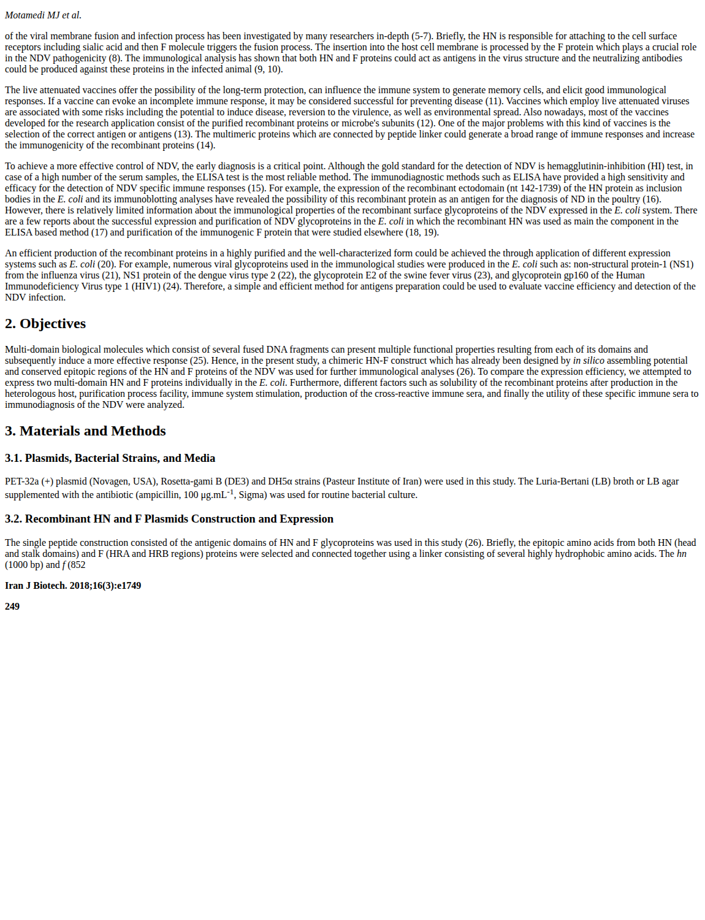Motamedi MJ et al.
of the viral membrane fusion and infection process has been investigated by many researchers in-depth (5-7). Briefly, the HN is responsible for attaching to the cell surface receptors including sialic acid and then F molecule triggers the fusion process. The insertion into the host cell membrane is processed by the F protein which plays a crucial role in the NDV pathogenicity (8). The immunological analysis has shown that both HN and F proteins could act as antigens in the virus structure and the neutralizing antibodies could be produced against these proteins in the infected animal (9, 10).
The live attenuated vaccines offer the possibility of the long-term protection, can influence the immune system to generate memory cells, and elicit good immunological responses. If a vaccine can evoke an incomplete immune response, it may be considered successful for preventing disease (11). Vaccines which employ live attenuated viruses are associated with some risks including the potential to induce disease, reversion to the virulence, as well as environmental spread. Also nowadays, most of the vaccines developed for the research application consist of the purified recombinant proteins or microbe's subunits (12). One of the major problems with this kind of vaccines is the selection of the correct antigen or antigens (13). The multimeric proteins which are connected by peptide linker could generate a broad range of immune responses and increase the immunogenicity of the recombinant proteins (14).
To achieve a more effective control of NDV, the early diagnosis is a critical point. Although the gold standard for the detection of NDV is hemagglutinin-inhibition (HI) test, in case of a high number of the serum samples, the ELISA test is the most reliable method. The immunodiagnostic methods such as ELISA have provided a high sensitivity and efficacy for the detection of NDV specific immune responses (15). For example, the expression of the recombinant ectodomain (nt 142-1739) of the HN protein as inclusion bodies in the E. coli and its immunoblotting analyses have revealed the possibility of this recombinant protein as an antigen for the diagnosis of ND in the poultry (16). However, there is relatively limited information about the immunological properties of the recombinant surface glycoproteins of the NDV expressed in the E. coli system. There are a few reports about the successful expression and purification of NDV glycoproteins in the E. coli in which the recombinant HN was used as main the component in the ELISA based method (17) and purification of the immunogenic F protein that were studied elsewhere (18, 19).
An efficient production of the recombinant proteins in a highly purified and the well-characterized form could be achieved the through application of different expression systems such as E. coli (20). For example, numerous viral glycoproteins used in the immunological studies were produced in the E. coli such as: non-structural protein-1 (NS1) from the influenza virus (21), NS1 protein of the dengue virus type 2 (22), the glycoprotein E2 of the swine fever virus (23), and glycoprotein gp160 of the Human Immunodeficiency Virus type 1 (HIV1) (24). Therefore, a simple and efficient method for antigens preparation could be used to evaluate vaccine efficiency and detection of the NDV infection.
2. Objectives
Multi-domain biological molecules which consist of several fused DNA fragments can present multiple functional properties resulting from each of its domains and subsequently induce a more effective response (25). Hence, in the present study, a chimeric HN-F construct which has already been designed by in silico assembling potential and conserved epitopic regions of the HN and F proteins of the NDV was used for further immunological analyses (26). To compare the expression efficiency, we attempted to express two multi-domain HN and F proteins individually in the E. coli. Furthermore, different factors such as solubility of the recombinant proteins after production in the heterologous host, purification process facility, immune system stimulation, production of the cross-reactive immune sera, and finally the utility of these specific immune sera to immunodiagnosis of the NDV were analyzed.
3. Materials and Methods
3.1. Plasmids, Bacterial Strains, and Media
PET-32a (+) plasmid (Novagen, USA), Rosetta-gami B (DE3) and DH5α strains (Pasteur Institute of Iran) were used in this study. The Luria-Bertani (LB) broth or LB agar supplemented with the antibiotic (ampicillin, 100 μg.mL-1, Sigma) was used for routine bacterial culture.
3.2. Recombinant HN and F Plasmids Construction and Expression
The single peptide construction consisted of the antigenic domains of HN and F glycoproteins was used in this study (26). Briefly, the epitopic amino acids from both HN (head and stalk domains) and F (HRA and HRB regions) proteins were selected and connected together using a linker consisting of several highly hydrophobic amino acids. The hn (1000 bp) and f (852
Iran J Biotech. 2018;16(3):e1749
249